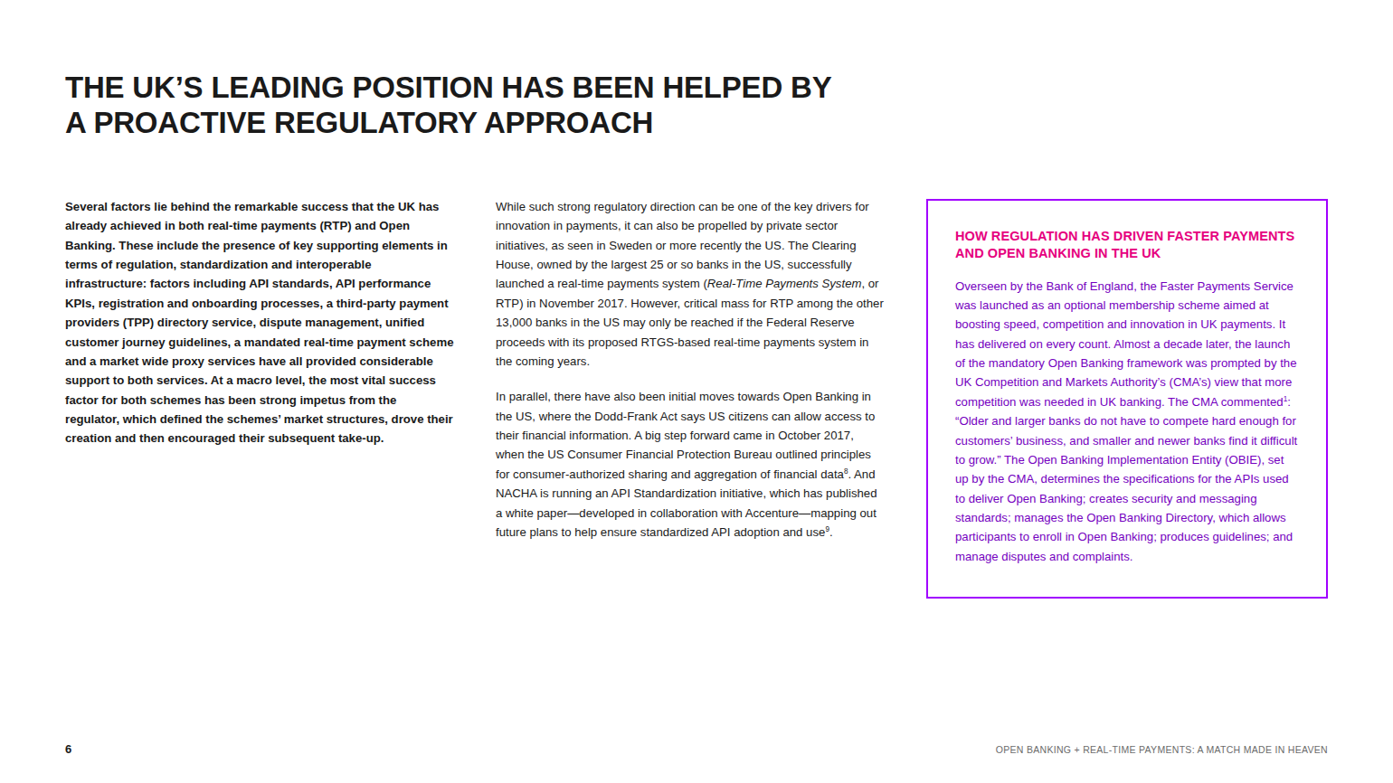The UK’s leading position has been helped by
a proactive regulatory approach
Several factors lie behind the remarkable success that the UK has already achieved in both real-time payments (RTP) and Open Banking. These include the presence of key supporting elements in terms of regulation, standardization and interoperable infrastructure: factors including API standards, API performance KPIs, registration and onboarding processes, a third-party payment providers (TPP) directory service, dispute management, unified customer journey guidelines, a mandated real-time payment scheme and a market wide proxy services have all provided considerable support to both services. At a macro level, the most vital success factor for both schemes has been strong impetus from the regulator, which defined the schemes’ market structures, drove their creation and then encouraged their subsequent take-up.
While such strong regulatory direction can be one of the key drivers for innovation in payments, it can also be propelled by private sector initiatives, as seen in Sweden or more recently the US. The Clearing House, owned by the largest 25 or so banks in the US, successfully launched a real-time payments system (Real-Time Payments System, or RTP) in November 2017. However, critical mass for RTP among the other 13,000 banks in the US may only be reached if the Federal Reserve proceeds with its proposed RTGS-based real-time payments system in the coming years.
In parallel, there have also been initial moves towards Open Banking in the US, where the Dodd-Frank Act says US citizens can allow access to their financial information. A big step forward came in October 2017, when the US Consumer Financial Protection Bureau outlined principles for consumer-authorized sharing and aggregation of financial data8. And NACHA is running an API Standardization initiative, which has published a white paper—developed in collaboration with Accenture—mapping out future plans to help ensure standardized API adoption and use9.
How regulation has driven faster payments and Open Banking in the UK
Overseen by the Bank of England, the Faster Payments Service was launched as an optional membership scheme aimed at boosting speed, competition and innovation in UK payments. It has delivered on every count. Almost a decade later, the launch of the mandatory Open Banking framework was prompted by the UK Competition and Markets Authority’s (CMA’s) view that more competition was needed in UK banking. The CMA commented1: “Older and larger banks do not have to compete hard enough for customers’ business, and smaller and newer banks find it difficult to grow.” The Open Banking Implementation Entity (OBIE), set up by the CMA, determines the specifications for the APIs used to deliver Open Banking; creates security and messaging standards; manages the Open Banking Directory, which allows participants to enroll in Open Banking; produces guidelines; and manage disputes and complaints.
6 Open Banking + Real-Time Payments: A Match Made in Heaven